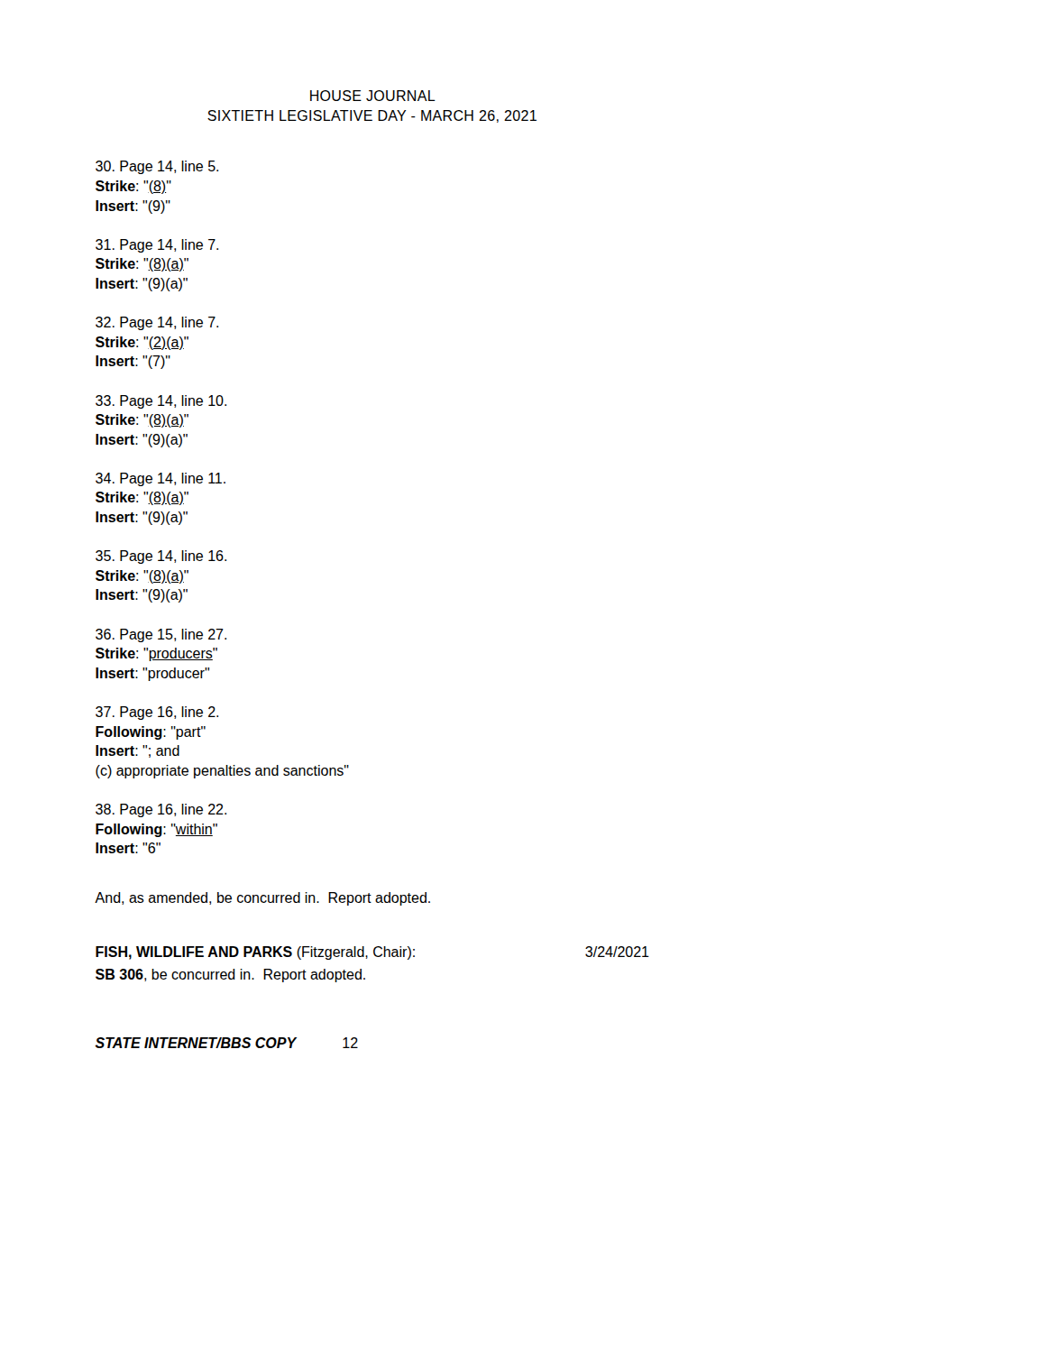HOUSE JOURNAL SIXTIETH LEGISLATIVE DAY - MARCH 26, 2021
30. Page 14, line 5.
Strike: "(8)"
Insert: "(9)"
31. Page 14, line 7.
Strike: "(8)(a)"
Insert: "(9)(a)"
32. Page 14, line 7.
Strike: "(2)(a)"
Insert: "(7)"
33. Page 14, line 10.
Strike: "(8)(a)"
Insert: "(9)(a)"
34. Page 14, line 11.
Strike: "(8)(a)"
Insert: "(9)(a)"
35. Page 14, line 16.
Strike: "(8)(a)"
Insert: "(9)(a)"
36. Page 15, line 27.
Strike: "producers"
Insert: "producer"
37. Page 16, line 2.
Following: "part"
Insert: "; and
(c) appropriate penalties and sanctions"
38. Page 16, line 22.
Following: "within"
Insert: "6"
And, as amended, be concurred in. Report adopted.
FISH, WILDLIFE AND PARKS (Fitzgerald, Chair): 3/24/2021
SB 306, be concurred in. Report adopted.
STATE INTERNET/BBS COPY 12